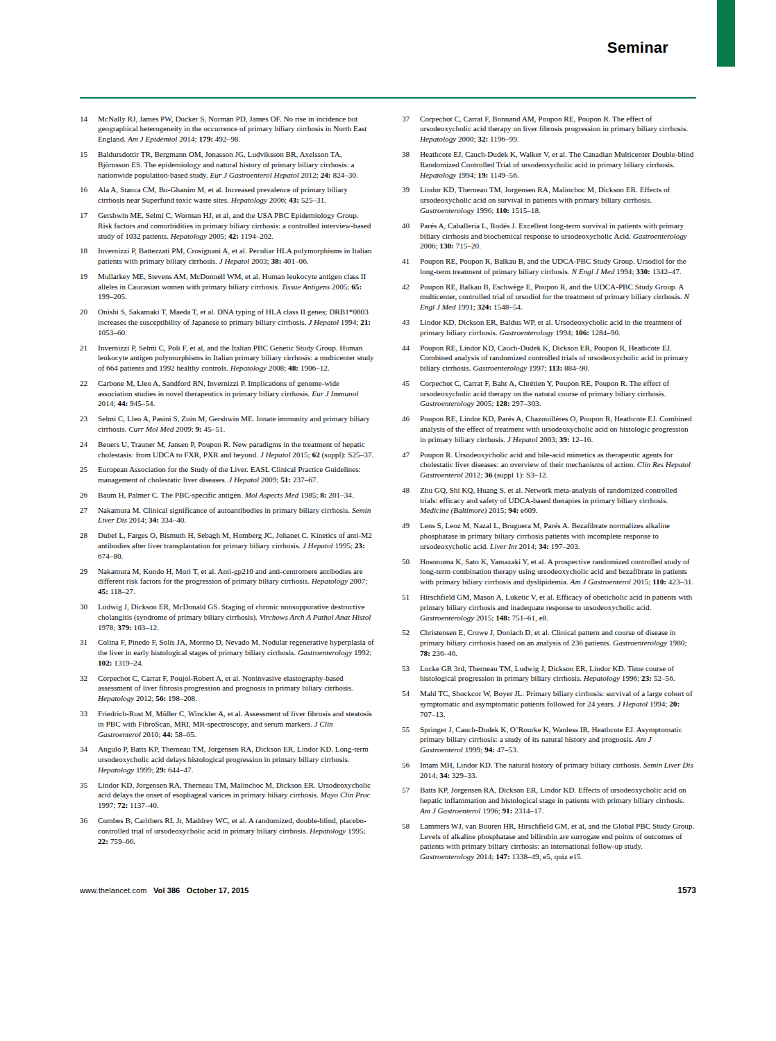Seminar
14 McNally RJ, James PW, Ducker S, Norman PD, James OF. No rise in incidence but geographical heterogeneity in the occurrence of primary biliary cirrhosis in North East England. Am J Epidemiol 2014; 179: 492–98.
15 Baldursdottir TR, Bergmann OM, Jonasson JG, Ludviksson BR, Axelsson TA, Björnsson ES. The epidemiology and natural history of primary biliary cirrhosis: a nationwide population-based study. Eur J Gastroenterol Hepatol 2012; 24: 824–30.
16 Ala A, Stanca CM, Bu-Ghanim M, et al. Increased prevalence of primary biliary cirrhosis near Superfund toxic waste sites. Hepatology 2006; 43: 525–31.
17 Gershwin ME, Selmi C, Worman HJ, et al, and the USA PBC Epidemiology Group. Risk factors and comorbidities in primary biliary cirrhosis: a controlled interview-based study of 1032 patients. Hepatology 2005; 42: 1194–202.
18 Invernizzi P, Battezzati PM, Crosignani A, et al. Peculiar HLA polymorphisms in Italian patients with primary biliary cirrhosis. J Hepatol 2003; 38: 401–06.
19 Mullarkey ME, Stevens AM, McDonnell WM, et al. Human leukocyte antigen class II alleles in Caucasian women with primary biliary cirrhosis. Tissue Antigens 2005; 65: 199–205.
20 Onishi S, Sakamaki T, Maeda T, et al. DNA typing of HLA class II genes; DRB1*0803 increases the susceptibility of Japanese to primary biliary cirrhosis. J Hepatol 1994; 21: 1053–60.
21 Invernizzi P, Selmi C, Poli F, et al, and the Italian PBC Genetic Study Group. Human leukocyte antigen polymorphisms in Italian primary biliary cirrhosis: a multicenter study of 664 patients and 1992 healthy controls. Hepatology 2008; 48: 1906–12.
22 Carbone M, Lleo A, Sandford RN, Invernizzi P. Implications of genome-wide association studies in novel therapeutics in primary biliary cirrhosis. Eur J Immunol 2014; 44: 945–54.
23 Selmi C, Lleo A, Pasini S, Zuin M, Gershwin ME. Innate immunity and primary biliary cirrhosis. Curr Mol Med 2009; 9: 45–51.
24 Beuers U, Trauner M, Jansen P, Poupon R. New paradigms in the treatment of hepatic cholestasis: from UDCA to FXR, PXR and beyond. J Hepatol 2015; 62 (suppl): S25–37.
25 European Association for the Study of the Liver. EASL Clinical Practice Guidelines: management of cholestatic liver diseases. J Hepatol 2009; 51: 237–67.
26 Baum H, Palmer C. The PBC-specific antigen. Mol Aspects Med 1985; 8: 201–34.
27 Nakamura M. Clinical significance of autoantibodies in primary biliary cirrhosis. Semin Liver Dis 2014; 34: 334–40.
28 Dubel L, Farges O, Bismuth H, Sebagh M, Homberg JC, Johanet C. Kinetics of anti-M2 antibodies after liver transplantation for primary biliary cirrhosis. J Hepatol 1995; 23: 674–80.
29 Nakamura M, Kondo H, Mori T, et al. Anti-gp210 and anti-centromere antibodies are different risk factors for the progression of primary biliary cirrhosis. Hepatology 2007; 45: 118–27.
30 Ludwig J, Dickson ER, McDonald GS. Staging of chronic nonsuppurative destructive cholangitis (syndrome of primary biliary cirrhosis). Virchows Arch A Pathol Anat Histol 1978; 379: 103–12.
31 Colina F, Pinedo F, Solís JA, Moreno D, Nevado M. Nodular regenerative hyperplasia of the liver in early histological stages of primary biliary cirrhosis. Gastroenterology 1992; 102: 1319–24.
32 Corpechot C, Carrat F, Poujol-Robert A, et al. Noninvasive elastography-based assessment of liver fibrosis progression and prognosis in primary biliary cirrhosis. Hepatology 2012; 56: 198–208.
33 Friedrich-Rust M, Müller C, Winckler A, et al. Assessment of liver fibrosis and steatosis in PBC with FibroScan, MRI, MR-spectroscopy, and serum markers. J Clin Gastroenterol 2010; 44: 58–65.
34 Angulo P, Batts KP, Therneau TM, Jorgensen RA, Dickson ER, Lindor KD. Long-term ursodeoxycholic acid delays histological progression in primary biliary cirrhosis. Hepatology 1999; 29: 644–47.
35 Lindor KD, Jorgensen RA, Therneau TM, Malinchoc M, Dickson ER. Ursodeoxycholic acid delays the onset of esophageal varices in primary biliary cirrhosis. Mayo Clin Proc 1997; 72: 1137–40.
36 Combes B, Carithers RL Jr, Maddrey WC, et al. A randomized, double-blind, placebo-controlled trial of ursodeoxycholic acid in primary biliary cirrhosis. Hepatology 1995; 22: 759–66.
37 Corpechot C, Carrat F, Bonnand AM, Poupon RE, Poupon R. The effect of ursodeoxycholic acid therapy on liver fibrosis progression in primary biliary cirrhosis. Hepatology 2000; 32: 1196–99.
38 Heathcote EJ, Cauch-Dudek K, Walker V, et al. The Canadian Multicenter Double-blind Randomized Controlled Trial of ursodeoxycholic acid in primary biliary cirrhosis. Hepatology 1994; 19: 1149–56.
39 Lindor KD, Therneau TM, Jorgensen RA, Malinchoc M, Dickson ER. Effects of ursodeoxycholic acid on survival in patients with primary biliary cirrhosis. Gastroenterology 1996; 110: 1515–18.
40 Parés A, Caballería L, Rodés J. Excellent long-term survival in patients with primary biliary cirrhosis and biochemical response to ursodeoxycholic Acid. Gastroenterology 2006; 130: 715–20.
41 Poupon RE, Poupon R, Balkau B, and the UDCA-PBC Study Group. Ursodiol for the long-term treatment of primary biliary cirrhosis. N Engl J Med 1994; 330: 1342–47.
42 Poupon RE, Balkau B, Eschwège E, Poupon R, and the UDCA-PBC Study Group. A multicenter, controlled trial of ursodiol for the treatment of primary biliary cirrhosis. N Engl J Med 1991; 324: 1548–54.
43 Lindor KD, Dickson ER, Baldus WP, et al. Ursodeoxycholic acid in the treatment of primary biliary cirrhosis. Gastroenterology 1994; 106: 1284–90.
44 Poupon RE, Lindor KD, Cauch-Dudek K, Dickson ER, Poupon R, Heathcote EJ. Combined analysis of randomized controlled trials of ursodeoxycholic acid in primary biliary cirrhosis. Gastroenterology 1997; 113: 884–90.
45 Corpechot C, Carrat F, Bahr A, Chrétien Y, Poupon RE, Poupon R. The effect of ursodeoxycholic acid therapy on the natural course of primary biliary cirrhosis. Gastroenterology 2005; 128: 297–303.
46 Poupon RE, Lindor KD, Parés A, Chazouillères O, Poupon R, Heathcote EJ. Combined analysis of the effect of treatment with ursodeoxycholic acid on histologic progression in primary biliary cirrhosis. J Hepatol 2003; 39: 12–16.
47 Poupon R. Ursodeoxycholic acid and bile-acid mimetics as therapeutic agents for cholestatic liver diseases: an overview of their mechanisms of action. Clin Res Hepatol Gastroenterol 2012; 36 (suppl 1): S3–12.
48 Zhu GQ, Shi KQ, Huang S, et al. Network meta-analysis of randomized controlled trials: efficacy and safety of UDCA-based therapies in primary biliary cirrhosis. Medicine (Baltimore) 2015; 94: e609.
49 Lens S, Leoz M, Nazal L, Bruguera M, Parés A. Bezafibrate normalizes alkaline phosphatase in primary biliary cirrhosis patients with incomplete response to ursodeoxycholic acid. Liver Int 2014; 34: 197–203.
50 Hosonuma K, Sato K, Yamazaki Y, et al. A prospective randomized controlled study of long-term combination therapy using ursodeoxycholic acid and bezafibrate in patients with primary biliary cirrhosis and dyslipidemia. Am J Gastroenterol 2015; 110: 423–31.
51 Hirschfield GM, Mason A, Luketic V, et al. Efficacy of obeticholic acid in patients with primary biliary cirrhosis and inadequate response to ursodeoxycholic acid. Gastroenterology 2015; 148: 751–61, e8.
52 Christensen E, Crowe J, Doniach D, et al. Clinical pattern and course of disease in primary biliary cirrhosis based on an analysis of 236 patients. Gastroenterology 1980; 78: 236–46.
53 Locke GR 3rd, Therneau TM, Ludwig J, Dickson ER, Lindor KD. Time course of histological progression in primary biliary cirrhosis. Hepatology 1996; 23: 52–56.
54 Mahl TC, Shockcor W, Boyer JL. Primary biliary cirrhosis: survival of a large cohort of symptomatic and asymptomatic patients followed for 24 years. J Hepatol 1994; 20: 707–13.
55 Springer J, Cauch-Dudek K, O’Rourke K, Wanless IR, Heathcote EJ. Asymptomatic primary biliary cirrhosis: a study of its natural history and prognosis. Am J Gastroenterol 1999; 94: 47–53.
56 Imam MH, Lindor KD. The natural history of primary biliary cirrhosis. Semin Liver Dis 2014; 34: 329–33.
57 Batts KP, Jorgensen RA, Dickson ER, Lindor KD. Effects of ursodeoxycholic acid on hepatic inflammation and histological stage in patients with primary biliary cirrhosis. Am J Gastroenterol 1996; 91: 2314–17.
58 Lammers WJ, van Buuren HR, Hirschfield GM, et al, and the Global PBC Study Group. Levels of alkaline phosphatase and bilirubin are surrogate end points of outcomes of patients with primary biliary cirrhosis: an international follow-up study. Gastroenterology 2014; 147: 1338–49, e5, quiz e15.
www.thelancet.com Vol 386 October 17, 2015
1573